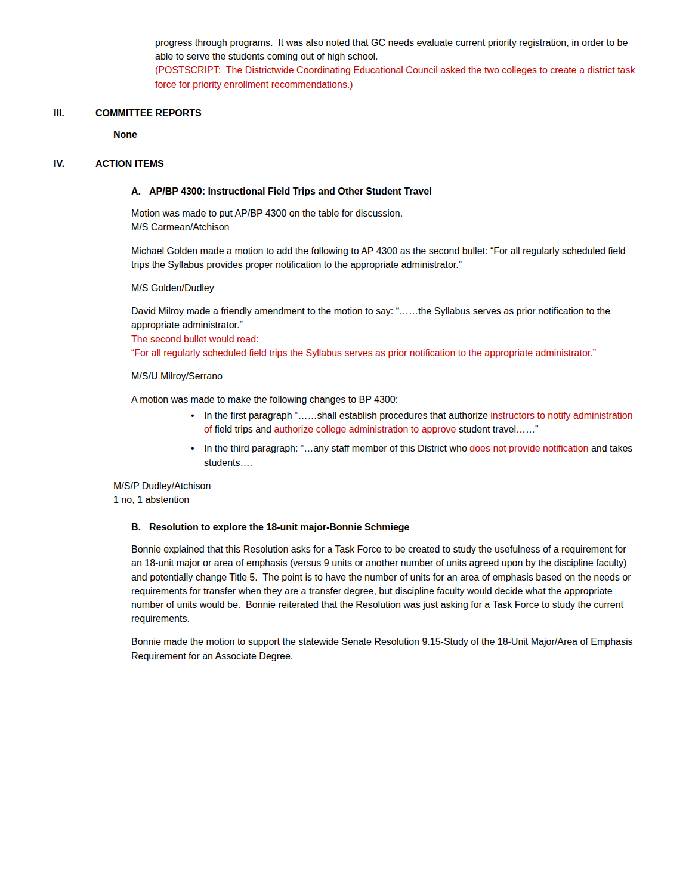progress through programs. It was also noted that GC needs evaluate current priority registration, in order to be able to serve the students coming out of high school.
(POSTSCRIPT: The Districtwide Coordinating Educational Council asked the two colleges to create a district task force for priority enrollment recommendations.)
III. COMMITTEE REPORTS
None
IV. ACTION ITEMS
A. AP/BP 4300: Instructional Field Trips and Other Student Travel
Motion was made to put AP/BP 4300 on the table for discussion.
M/S Carmean/Atchison
Michael Golden made a motion to add the following to AP 4300 as the second bullet: “For all regularly scheduled field trips the Syllabus provides proper notification to the appropriate administrator.”
M/S Golden/Dudley
David Milroy made a friendly amendment to the motion to say: “……the Syllabus serves as prior notification to the appropriate administrator.”
The second bullet would read:
“For all regularly scheduled field trips the Syllabus serves as prior notification to the appropriate administrator.”
M/S/U Milroy/Serrano
A motion was made to make the following changes to BP 4300:
In the first paragraph “……shall establish procedures that authorize instructors to notify administration of field trips and authorize college administration to approve student travel……”
In the third paragraph: “…any staff member of this District who does not provide notification and takes students….
M/S/P Dudley/Atchison
1 no, 1 abstention
B. Resolution to explore the 18-unit major-Bonnie Schmiege
Bonnie explained that this Resolution asks for a Task Force to be created to study the usefulness of a requirement for an 18-unit major or area of emphasis (versus 9 units or another number of units agreed upon by the discipline faculty) and potentially change Title 5. The point is to have the number of units for an area of emphasis based on the needs or requirements for transfer when they are a transfer degree, but discipline faculty would decide what the appropriate number of units would be. Bonnie reiterated that the Resolution was just asking for a Task Force to study the current requirements.
Bonnie made the motion to support the statewide Senate Resolution 9.15-Study of the 18-Unit Major/Area of Emphasis Requirement for an Associate Degree.